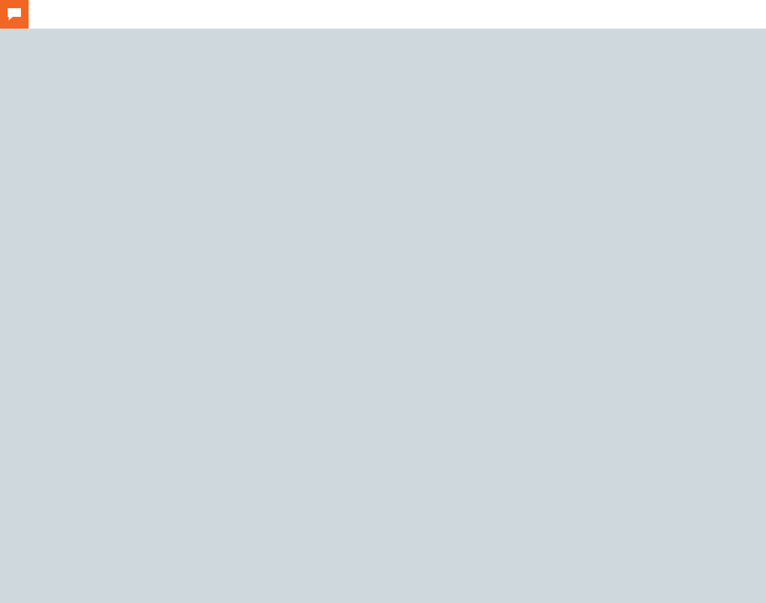A yellow helicopter lowers a sling load onto a steel platform on a remote mountain ridge while workers in high-visibility vests and hard hats stand by.